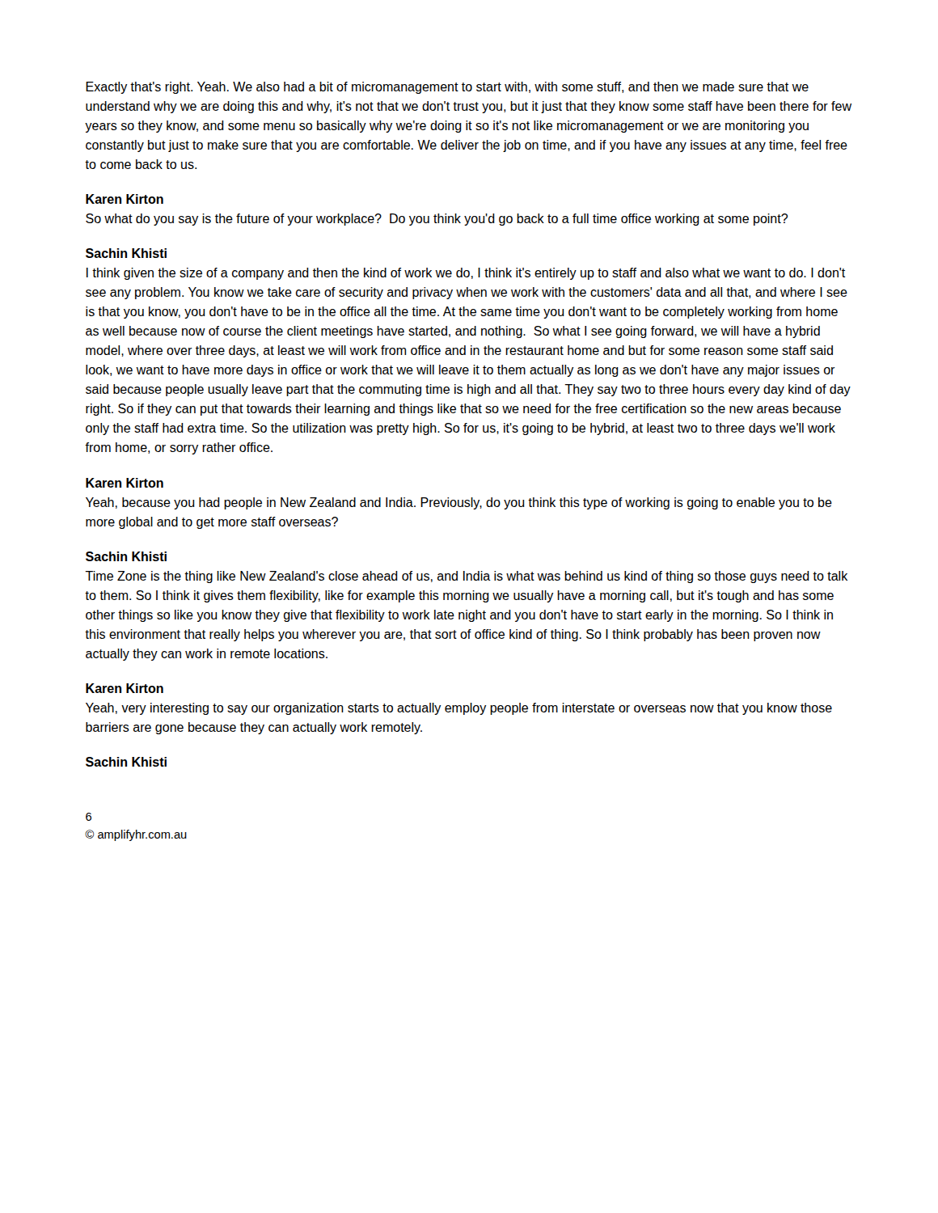Exactly that's right. Yeah. We also had a bit of micromanagement to start with, with some stuff, and then we made sure that we understand why we are doing this and why, it's not that we don't trust you, but it just that they know some staff have been there for few years so they know, and some menu so basically why we're doing it so it's not like micromanagement or we are monitoring you constantly but just to make sure that you are comfortable. We deliver the job on time, and if you have any issues at any time, feel free to come back to us.
Karen Kirton
So what do you say is the future of your workplace? Do you think you'd go back to a full time office working at some point?
Sachin Khisti
I think given the size of a company and then the kind of work we do, I think it's entirely up to staff and also what we want to do. I don't see any problem. You know we take care of security and privacy when we work with the customers' data and all that, and where I see is that you know, you don't have to be in the office all the time. At the same time you don't want to be completely working from home as well because now of course the client meetings have started, and nothing. So what I see going forward, we will have a hybrid model, where over three days, at least we will work from office and in the restaurant home and but for some reason some staff said look, we want to have more days in office or work that we will leave it to them actually as long as we don't have any major issues or said because people usually leave part that the commuting time is high and all that. They say two to three hours every day kind of day right. So if they can put that towards their learning and things like that so we need for the free certification so the new areas because only the staff had extra time. So the utilization was pretty high. So for us, it's going to be hybrid, at least two to three days we'll work from home, or sorry rather office.
Karen Kirton
Yeah, because you had people in New Zealand and India. Previously, do you think this type of working is going to enable you to be more global and to get more staff overseas?
Sachin Khisti
Time Zone is the thing like New Zealand's close ahead of us, and India is what was behind us kind of thing so those guys need to talk to them. So I think it gives them flexibility, like for example this morning we usually have a morning call, but it's tough and has some other things so like you know they give that flexibility to work late night and you don't have to start early in the morning. So I think in this environment that really helps you wherever you are, that sort of office kind of thing. So I think probably has been proven now actually they can work in remote locations.
Karen Kirton
Yeah, very interesting to say our organization starts to actually employ people from interstate or overseas now that you know those barriers are gone because they can actually work remotely.
Sachin Khisti
6
© amplifyhr.com.au